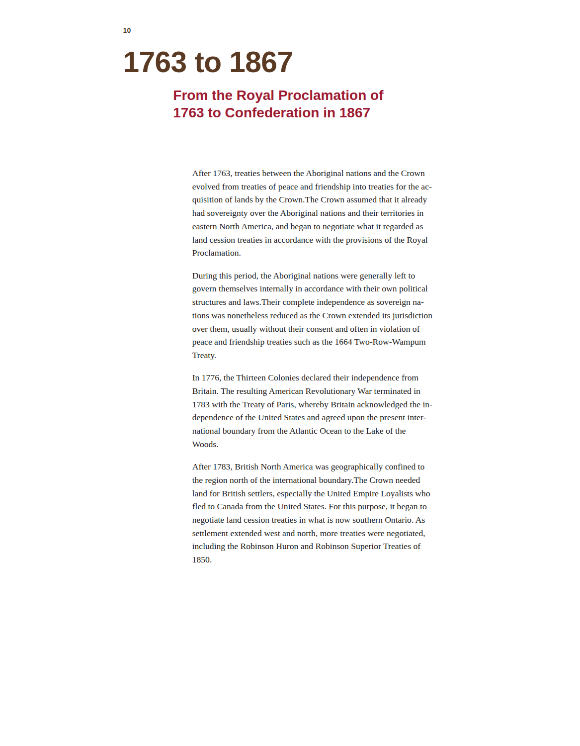10
1763 to 1867
From the Royal Proclamation of
1763 to Confederation in 1867
After 1763, treaties between the Aboriginal nations and the Crown evolved from treaties of peace and friendship into treaties for the acquisition of lands by the Crown.The Crown assumed that it already had sovereignty over the Aboriginal nations and their territories in eastern North America, and began to negotiate what it regarded as land cession treaties in accordance with the provisions of the Royal Proclamation.
During this period, the Aboriginal nations were generally left to govern themselves internally in accordance with their own political structures and laws.Their complete independence as sovereign nations was nonetheless reduced as the Crown extended its jurisdiction over them, usually without their consent and often in violation of peace and friendship treaties such as the 1664 Two-Row-Wampum Treaty.
In 1776, the Thirteen Colonies declared their independence from Britain. The resulting American Revolutionary War terminated in 1783 with the Treaty of Paris, whereby Britain acknowledged the independence of the United States and agreed upon the present international boundary from the Atlantic Ocean to the Lake of the Woods.
After 1783, British North America was geographically confined to the region north of the international boundary.The Crown needed land for British settlers, especially the United Empire Loyalists who fled to Canada from the United States. For this purpose, it began to negotiate land cession treaties in what is now southern Ontario. As settlement extended west and north, more treaties were negotiated, including the Robinson Huron and Robinson Superior Treaties of 1850.